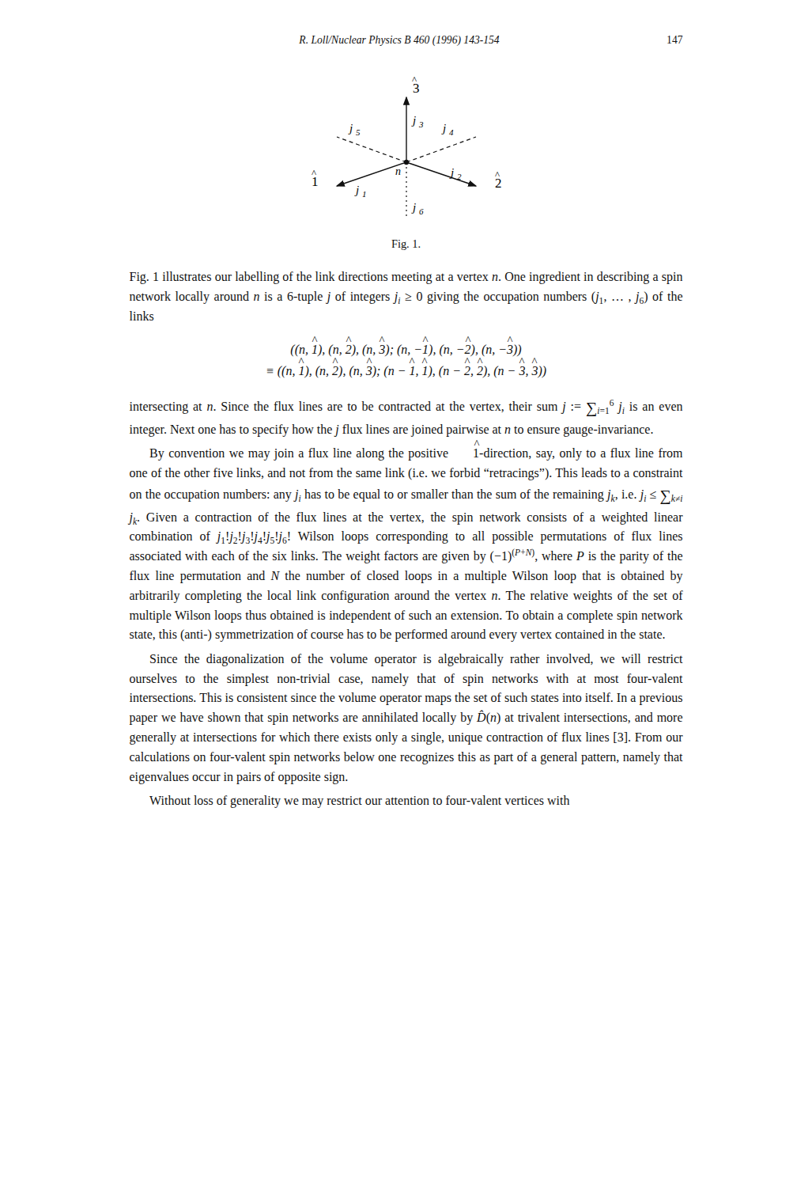R. Loll/Nuclear Physics B 460 (1996) 143-154 147
3 ^ j 3 1 ^ j 1 2 ^ j 2 j 5 j 4 j 6 n
Fig. 1.
Fig. 1 illustrates our labelling of the link directions meeting at a vertex n. One ingredient in describing a spin network locally around n is a 6-tuple j of integers ji ≥ 0 giving the occupation numbers (j1, … , j6) of the links
((n, 1), (n, 2), (n, 3); (n, −1), (n, −2), (n, −3)) ≡ ((n, 1), (n, 2), (n, 3); (n − 1, 1), (n − 2, 2), (n − 3, 3))
intersecting at n. Since the flux lines are to be contracted at the vertex, their sum j := ∑i=16 ji is an even integer. Next one has to specify how the j flux lines are joined pairwise at n to ensure gauge-invariance.
By convention we may join a flux line along the positive 1-direction, say, only to a flux line from one of the other five links, and not from the same link (i.e. we forbid “retracings”). This leads to a constraint on the occupation numbers: any ji has to be equal to or smaller than the sum of the remaining jk, i.e. ji ≤ ∑k≠i jk. Given a contraction of the flux lines at the vertex, the spin network consists of a weighted linear combination of j1!j2!j3!j4!j5!j6! Wilson loops corresponding to all possible permutations of flux lines associated with each of the six links. The weight factors are given by (−1)(P+N), where P is the parity of the flux line permutation and N the number of closed loops in a multiple Wilson loop that is obtained by arbitrarily completing the local link configuration around the vertex n. The relative weights of the set of multiple Wilson loops thus obtained is independent of such an extension. To obtain a complete spin network state, this (anti-) symmetrization of course has to be performed around every vertex contained in the state.
Since the diagonalization of the volume operator is algebraically rather involved, we will restrict ourselves to the simplest non-trivial case, namely that of spin networks with at most four-valent intersections. This is consistent since the volume operator maps the set of such states into itself. In a previous paper we have shown that spin networks are annihilated locally by D̂(n) at trivalent intersections, and more generally at intersections for which there exists only a single, unique contraction of flux lines [3]. From our calculations on four-valent spin networks below one recognizes this as part of a general pattern, namely that eigenvalues occur in pairs of opposite sign.
Without loss of generality we may restrict our attention to four-valent vertices with